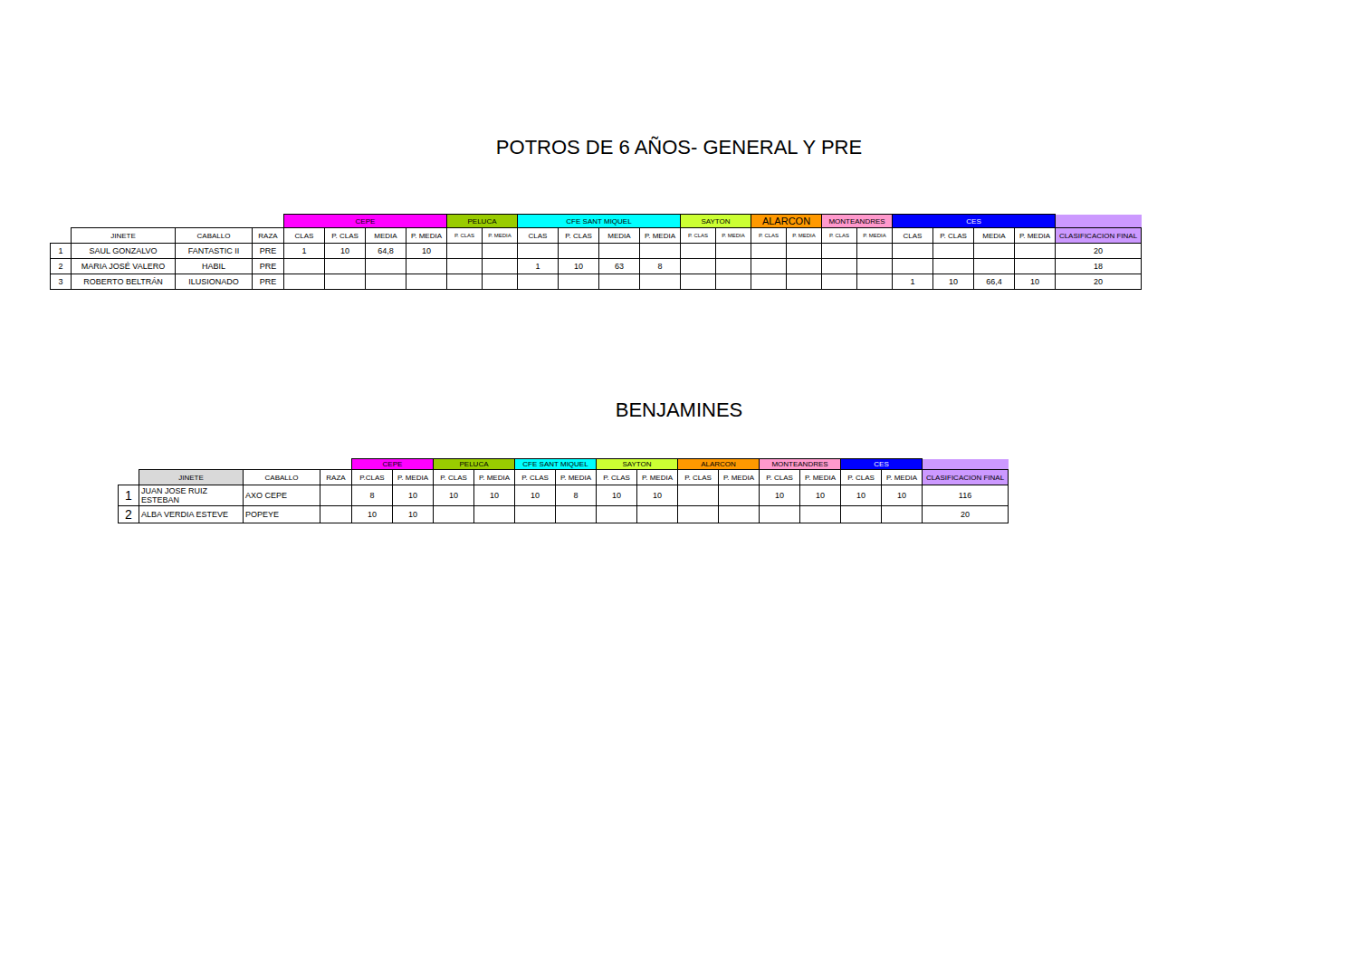POTROS DE 6 AÑOS- GENERAL Y PRE
| | | | | CEPE | PELUCA | CFE SANT MIQUEL | SAYTON | ALARCON | MONTEANDRES | CES | |
| | JINETE | CABALLO | RAZA | CLAS | P. CLAS | MEDIA | P. MEDIA | P. CLAS | P. MEDIA | CLAS | P. CLAS | MEDIA | P. MEDIA | P. CLAS | P. MEDIA | P. CLAS | P. MEDIA | P. CLAS | P. MEDIA | CLAS | P. CLAS | MEDIA | P. MEDIA | CLASIFICACION FINAL |
| 1 | SAUL GONZALVO | FANTASTIC II | PRE | 1 | 10 | 64,8 | 10 | | | | | | | | | | | | | | | | | 20 |
| 2 | MARIA JOSÉ VALERO | HABIL | PRE | | | | | | | 1 | 10 | 63 | 8 | | | | | | | | | | | 18 |
| 3 | ROBERTO BELTRÁN | ILUSIONADO | PRE | | | | | | | | | | | | | | | | | 1 | 10 | 66,4 | 10 | 20 |
BENJAMINES
| | | | | CEPE | PELUCA | CFE SANT MIQUEL | SAYTON | ALARCON | MONTEANDRES | CES | |
| | JINETE | CABALLO | RAZA | P.CLAS | P. MEDIA | P. CLAS | P. MEDIA | P. CLAS | P. MEDIA | P. CLAS | P. MEDIA | P. CLAS | P. MEDIA | P. CLAS | P. MEDIA | P. CLAS | P. MEDIA | CLASIFICACION FINAL |
| 1 | JUAN JOSE RUIZ ESTEBAN | AXO CEPE | | 8 | 10 | 10 | 10 | 10 | 8 | 10 | 10 | | | 10 | 10 | 10 | 10 | 116 |
| 2 | ALBA VERDIA ESTEVE | POPEYE | | 10 | 10 | | | | | | | | | | | | | 20 |